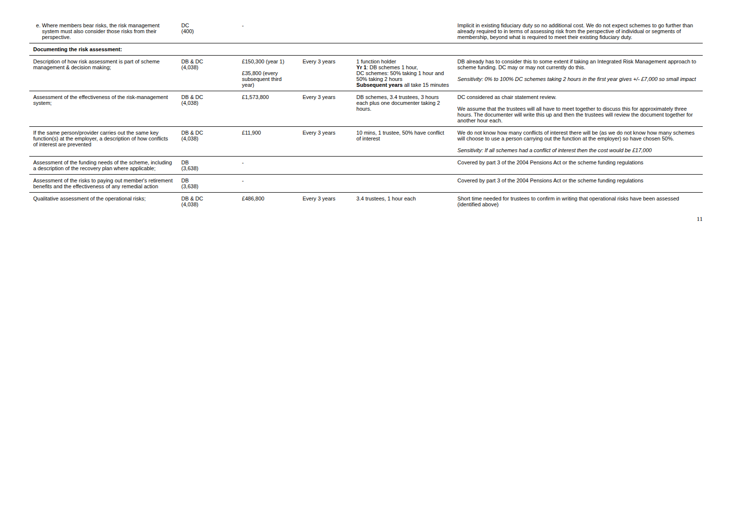| Where members bear risks, the risk management system must also consider those risks from their perspective. | DC (400) | - | | | Implicit in existing fiduciary duty so no additional cost. We do not expect schemes to go further than already required to in terms of assessing risk from the perspective of individual or segments of membership, beyond what is required to meet their existing fiduciary duty. |
| Documenting the risk assessment: |
| Description of how risk assessment is part of scheme management & decision making; | DB & DC (4,038) | £150,300 (year 1) £35,800 (every subsequent third year) | Every 3 years | 1 function holder Yr 1 : DB schemes 1 hour, DC schemes: 50% taking 1 hour and 50% taking 2 hours Subsequent years all take 15 minutes | DB already has to consider this to some extent if taking an Integrated Risk Management approach to scheme funding. DC may or may not currently do this. Sensitivity: 0% to 100% DC schemes taking 2 hours in the first year gives +/- £7,000 so small impact |
| Assessment of the effectiveness of the risk-management system; | DB & DC (4,038) | £1,573,800 | Every 3 years | DB schemes, 3.4 trustees, 3 hours each plus one documenter taking 2 hours. | DC considered as chair statement review. We assume that the trustees will all have to meet together to discuss this for approximately three hours. The documenter will write this up and then the trustees will review the document together for another hour each. |
| If the same person/provider carries out the same key function(s) at the employer, a description of how conflicts of interest are prevented | DB & DC (4,038) | £11,900 | Every 3 years | 10 mins, 1 trustee, 50% have conflict of interest | We do not know how many conflicts of interest there will be (as we do not know how many schemes will choose to use a person carrying out the function at the employer) so have chosen 50%. Sensitivity: If all schemes had a conflict of interest then the cost would be £17,000 |
| Assessment of the funding needs of the scheme, including a description of the recovery plan where applicable; | DB (3,638) | - | | | Covered by part 3 of the 2004 Pensions Act or the scheme funding regulations |
| Assessment of the risks to paying out member's retirement benefits and the effectiveness of any remedial action | DB (3,638) | - | | | Covered by part 3 of the 2004 Pensions Act or the scheme funding regulations |
| Qualitative assessment of the operational risks; | DB & DC (4,038) | £486,800 | Every 3 years | 3.4 trustees, 1 hour each | Short time needed for trustees to confirm in writing that operational risks have been assessed (identified above) |
11